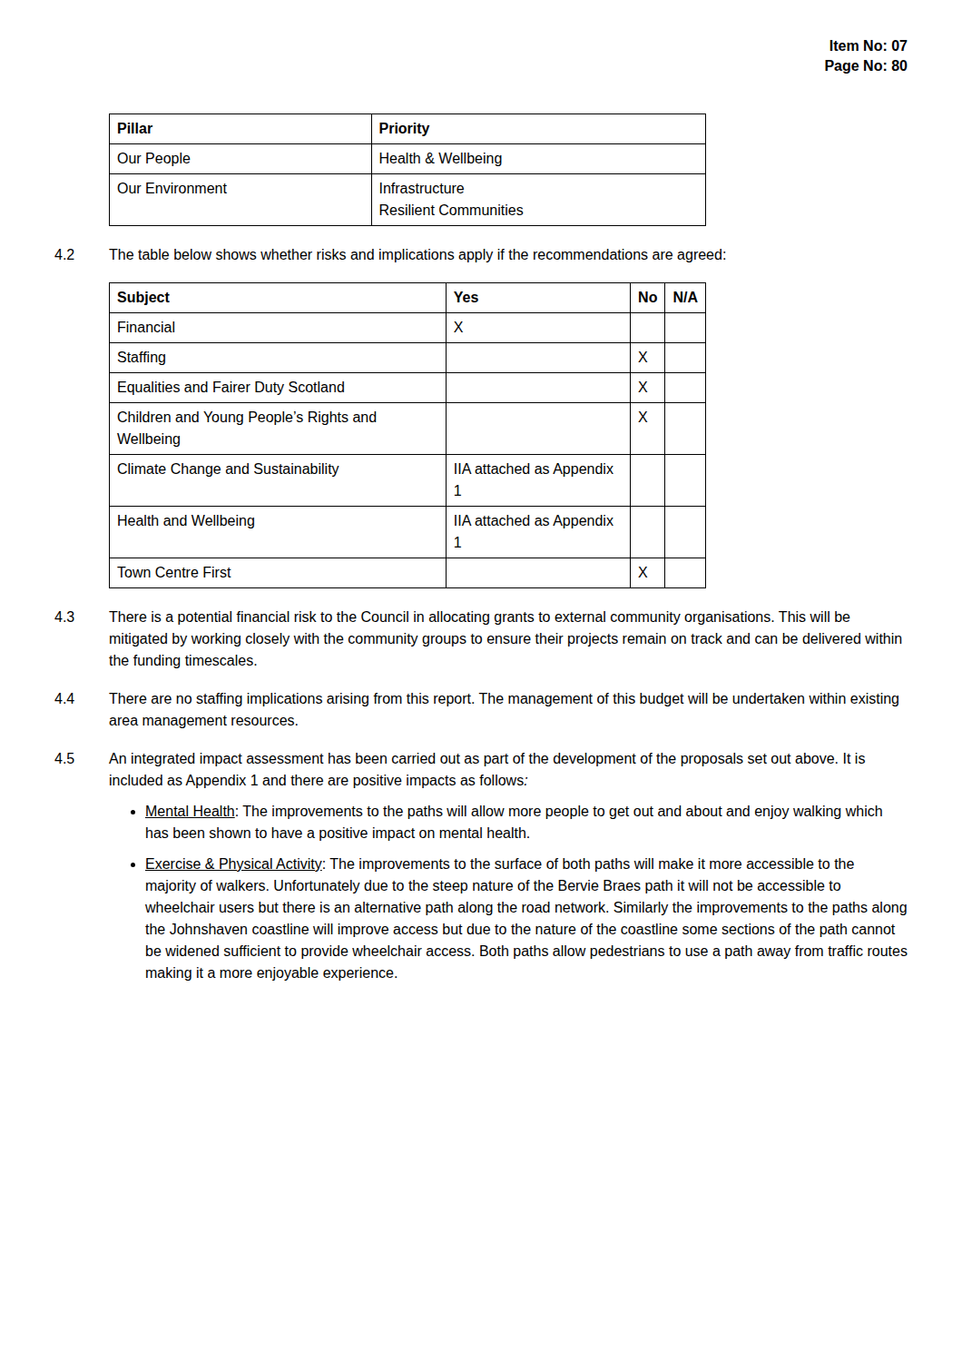Item No: 07
Page No: 80
| Pillar | Priority |
| --- | --- |
| Our People | Health & Wellbeing |
| Our Environment | Infrastructure Resilient Communities |
4.2
The table below shows whether risks and implications apply if the recommendations are agreed:
| Subject | Yes | No | N/A |
| --- | --- | --- | --- |
| Financial | X | | |
| Staffing | | X | |
| Equalities and Fairer Duty Scotland | | X | |
| Children and Young People’s Rights and Wellbeing | | X | |
| Climate Change and Sustainability | IIA attached as Appendix 1 | | |
| Health and Wellbeing | IIA attached as Appendix 1 | | |
| Town Centre First | | X | |
4.3
There is a potential financial risk to the Council in allocating grants to external community organisations. This will be mitigated by working closely with the community groups to ensure their projects remain on track and can be delivered within the funding timescales.
4.4
There are no staffing implications arising from this report. The management of this budget will be undertaken within existing area management resources.
4.5
An integrated impact assessment has been carried out as part of the development of the proposals set out above. It is included as Appendix 1 and there are positive impacts as follows:
Mental Health: The improvements to the paths will allow more people to get out and about and enjoy walking which has been shown to have a positive impact on mental health.
Exercise & Physical Activity: The improvements to the surface of both paths will make it more accessible to the majority of walkers. Unfortunately due to the steep nature of the Bervie Braes path it will not be accessible to wheelchair users but there is an alternative path along the road network. Similarly the improvements to the paths along the Johnshaven coastline will improve access but due to the nature of the coastline some sections of the path cannot be widened sufficient to provide wheelchair access. Both paths allow pedestrians to use a path away from traffic routes making it a more enjoyable experience.